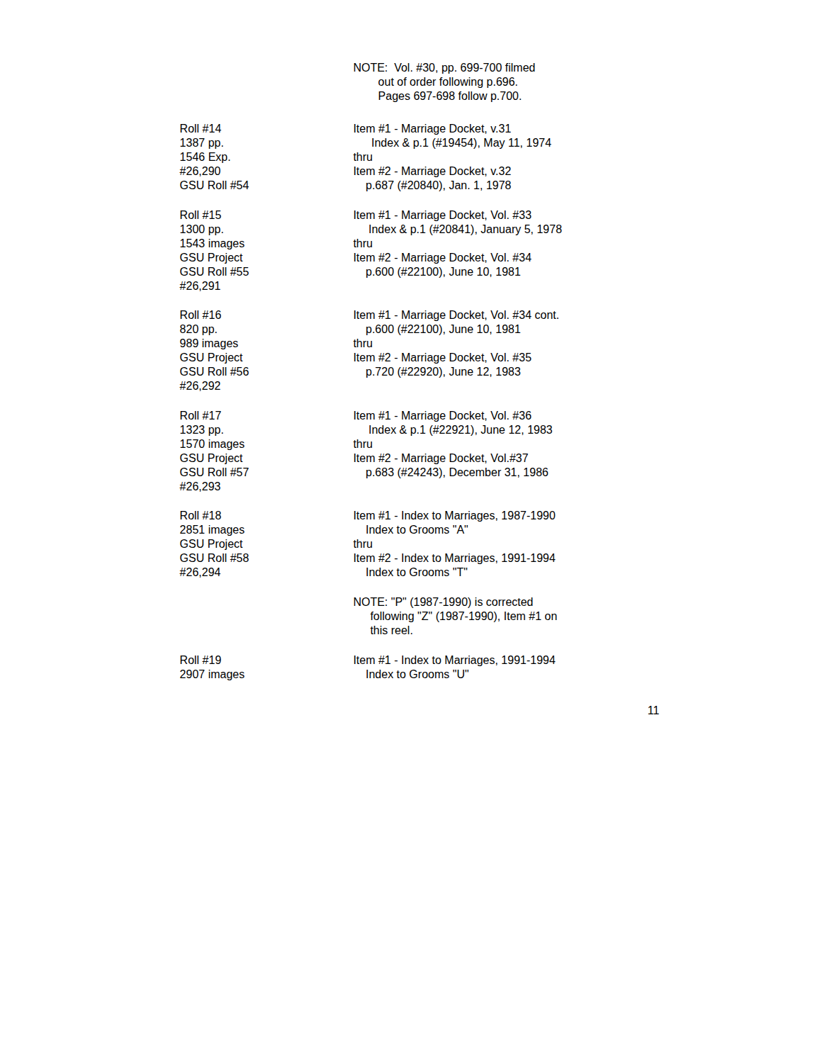NOTE: Vol. #30, pp. 699-700 filmed
out of order following p.696.
Pages 697-698 follow p.700.
| Roll #14 1387 pp. 1546 Exp. #26,290 GSU Roll #54 | Item #1 - Marriage Docket, v.31 Index & p.1 (#19454), May 11, 1974 thru Item #2 - Marriage Docket, v.32 p.687 (#20840), Jan. 1, 1978 |
| Roll #15 1300 pp. 1543 images GSU Project GSU Roll #55 #26,291 | Item #1 - Marriage Docket, Vol. #33 Index & p.1 (#20841), January 5, 1978 thru Item #2 - Marriage Docket, Vol. #34 p.600 (#22100), June 10, 1981 |
| Roll #16 820 pp. 989 images GSU Project GSU Roll #56 #26,292 | Item #1 - Marriage Docket, Vol. #34 cont. p.600 (#22100), June 10, 1981 thru Item #2 - Marriage Docket, Vol. #35 p.720 (#22920), June 12, 1983 |
| Roll #17 1323 pp. 1570 images GSU Project GSU Roll #57 #26,293 | Item #1 - Marriage Docket, Vol. #36 Index & p.1 (#22921), June 12, 1983 thru Item #2 - Marriage Docket, Vol.#37 p.683 (#24243), December 31, 1986 |
| Roll #18 2851 images GSU Project GSU Roll #58 #26,294 | Item #1 - Index to Marriages, 1987-1990 Index to Grooms "A" thru Item #2 - Index to Marriages, 1991-1994 Index to Grooms "T" |
| | NOTE: "P" (1987-1990) is corrected following "Z" (1987-1990), Item #1 on this reel. |
| Roll #19 2907 images | Item #1 - Index to Marriages, 1991-1994 Index to Grooms "U" |
11